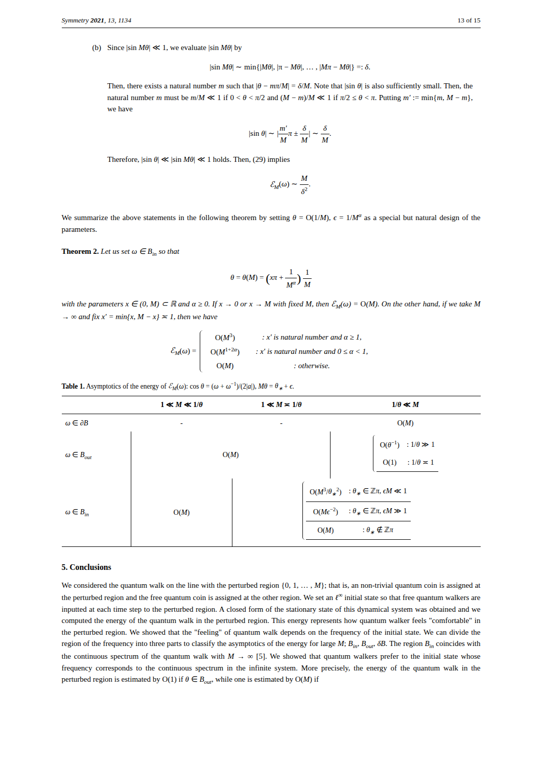Symmetry 2021, 13, 1134 13 of 15
(b) Since |sin Mθ| ≪ 1, we evaluate |sin Mθ| by
|sin Mθ| ∼ min{|Mθ|, |π − Mθ|, … , |Mπ − Mθ|} =: δ.
Then, there exists a natural number m such that |θ − mπ/M| = δ/M. Note that |sin θ| is also sufficiently small. Then, the natural number m must be m/M ≪ 1 if 0 < θ < π/2 and (M − m)/M ≪ 1 if π/2 ≤ θ < π. Putting m′ := min{m, M − m}, we have
|sin θ| ∼ |m′M π ± δM| ∼ δM.
Therefore, |sin θ| ≪ |sin Mθ| ≪ 1 holds. Then, (29) implies
ℰM(ω) ∼ Mδ2.
We summarize the above statements in the following theorem by setting θ = O(1/M), ϵ = 1/Mα as a special but natural design of the parameters.
Theorem 2. Let us set ω ∈ Bin so that
θ = θ(M) = (xπ + 1 Mα) 1 M
with the parameters x ∈ (0, M) ⊂ ℝ and α ≥ 0. If x → 0 or x → M with fixed M, then ℰM(ω) = O(M). On the other hand, if we take M → ∞ and fix x′ = min{x, M − x} ≍ 1, then we have
ℰM(ω) =
| O ( M 3 ) | : x′ is natural number and α ≥ 1, |
| O ( M 1+2 α ) | : x′ is natural number and 0 ≤ α < 1, |
| O ( M ) | : otherwise. |
Table 1. Asymptotics of the energy of ℰ M ( ω ): cos θ = ( ω + ω −1 )/(2| a |), Mθ = θ ∗ + ϵ .
| | 1 ≪ M ≪ 1/ θ | 1 ≪ M ≍ 1/ θ | 1/ θ ≪ M |
| --- | --- | --- | --- |
| ω ∈ ∂ B | - | - | O ( M ) |
| ω ∈ B out | O ( M ) | / O ( θ −1 ) / : 1/ θ ≫ 1 / / O (1) / : 1/ θ ≍ 1 / |
| ω ∈ B in | O ( M ) | / O ( M 3 / θ ∗ 2 ) / : θ ∗ ∈ ℤ π , ϵM ≪ 1 / / O ( Mϵ −2 ) / : θ ∗ ∈ ℤ π , ϵM ≫ 1 / / O ( M ) / : θ ∗ ∉ ℤ π / |
5. Conclusions
We considered the quantum walk on the line with the perturbed region {0, 1, … , M}; that is, an non-trivial quantum coin is assigned at the perturbed region and the free quantum coin is assigned at the other region. We set an ℓ∞ initial state so that free quantum walkers are inputted at each time step to the perturbed region. A closed form of the stationary state of this dynamical system was obtained and we computed the energy of the quantum walk in the perturbed region. This energy represents how quantum walker feels "comfortable" in the perturbed region. We showed that the "feeling" of quantum walk depends on the frequency of the initial state. We can divide the region of the frequency into three parts to classify the asymptotics of the energy for large M; Bin, Bout, δB. The region Bin coincides with the continuous spectrum of the quantum walk with M → ∞ [5]. We showed that quantum walkers prefer to the initial state whose frequency corresponds to the continuous spectrum in the infinite system. More precisely, the energy of the quantum walk in the perturbed region is estimated by O(1) if θ ∈ Bout, while one is estimated by O(M) if